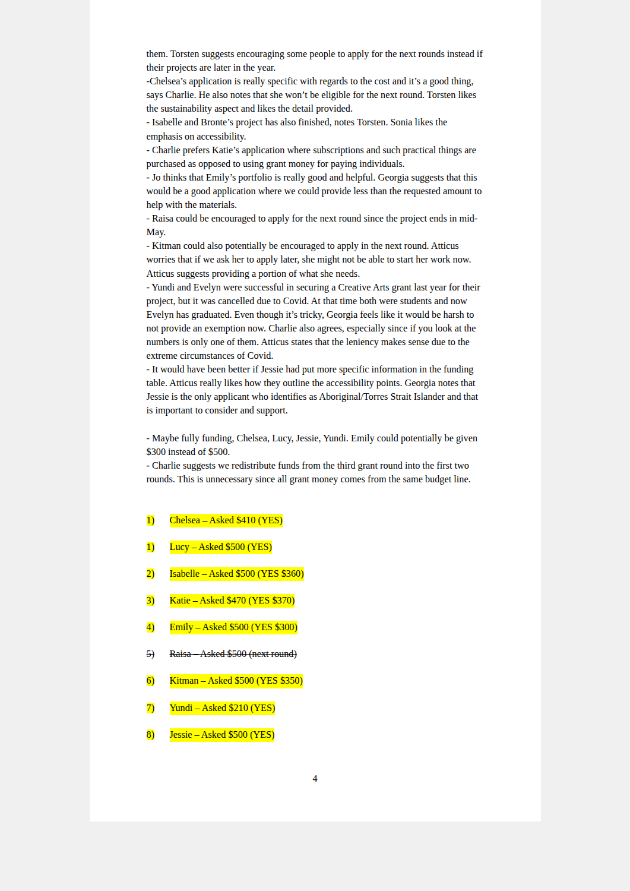them. Torsten suggests encouraging some people to apply for the next rounds instead if their projects are later in the year.
-Chelsea’s application is really specific with regards to the cost and it’s a good thing, says Charlie. He also notes that she won’t be eligible for the next round. Torsten likes the sustainability aspect and likes the detail provided.
- Isabelle and Bronte’s project has also finished, notes Torsten. Sonia likes the emphasis on accessibility.
- Charlie prefers Katie’s application where subscriptions and such practical things are purchased as opposed to using grant money for paying individuals.
- Jo thinks that Emily’s portfolio is really good and helpful. Georgia suggests that this would be a good application where we could provide less than the requested amount to help with the materials.
- Raisa could be encouraged to apply for the next round since the project ends in mid-May.
- Kitman could also potentially be encouraged to apply in the next round. Atticus worries that if we ask her to apply later, she might not be able to start her work now. Atticus suggests providing a portion of what she needs.
- Yundi and Evelyn were successful in securing a Creative Arts grant last year for their project, but it was cancelled due to Covid. At that time both were students and now Evelyn has graduated. Even though it’s tricky, Georgia feels like it would be harsh to not provide an exemption now. Charlie also agrees, especially since if you look at the numbers is only one of them. Atticus states that the leniency makes sense due to the extreme circumstances of Covid.
- It would have been better if Jessie had put more specific information in the funding table. Atticus really likes how they outline the accessibility points. Georgia notes that Jessie is the only applicant who identifies as Aboriginal/Torres Strait Islander and that is important to consider and support.
- Maybe fully funding, Chelsea, Lucy, Jessie, Yundi. Emily could potentially be given $300 instead of $500.
- Charlie suggests we redistribute funds from the third grant round into the first two rounds. This is unnecessary since all grant money comes from the same budget line.
1) Chelsea – Asked $410 (YES)
1) Lucy – Asked $500 (YES)
2) Isabelle – Asked $500 (YES $360)
3) Katie – Asked $470 (YES $370)
4) Emily – Asked $500 (YES $300)
5) Raisa – Asked $500 (next round)
6) Kitman – Asked $500 (YES $350)
7) Yundi – Asked $210 (YES)
8) Jessie – Asked $500 (YES)
4